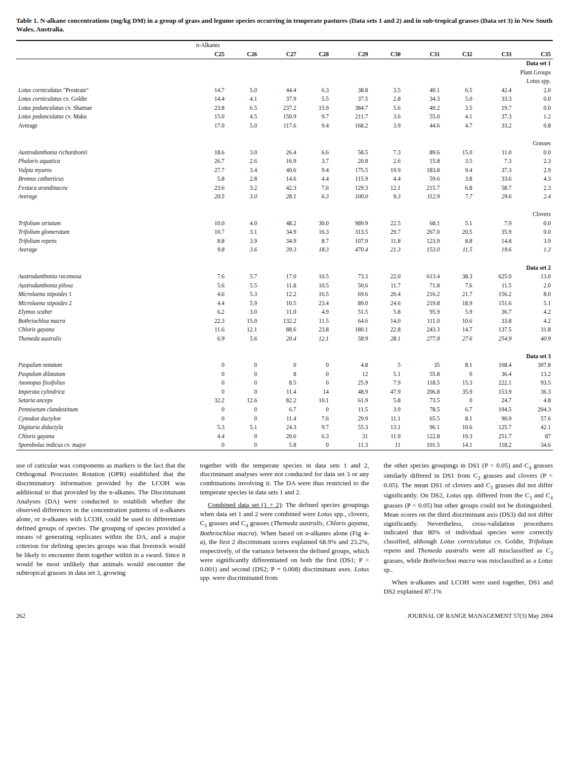Table 1. N-alkane concentrations (mg/kg DM) in a group of grass and legume species occurring in temperate pastures (Data sets 1 and 2) and in sub-tropical grasses (Data set 3) in New South Wales, Australia.
| | n-Alkanes |
| --- | --- |
| | C25 | C26 | C27 | C28 | C29 | C30 | C31 | C32 | C33 | C35 |
| Data set 1 |
| Plant Groups |
| Lotus spp. |
| Lotus corniculatus "Prostrate" | 14.7 | 5.0 | 44.4 | 6.3 | 38.8 | 3.5 | 40.1 | 6.5 | 42.4 | 2.0 |
| Lotus corniculatus cv. Goldie | 14.4 | 4.1 | 37.9 | 5.5 | 37.5 | 2.8 | 34.3 | 5.0 | 33.3 | 0.0 |
| Lotus pedunculatus cv. Sharnae | 23.8 | 6.5 | 237.2 | 15.9 | 384.7 | 5.6 | 49.2 | 3.5 | 19.7 | 0.0 |
| Lotus pedunculatus cv. Maku | 15.0 | 4.5 | 150.9 | 9.7 | 211.7 | 3.6 | 55.0 | 4.1 | 37.3 | 1.2 |
| Average | 17.0 | 5.0 | 117.6 | 9.4 | 168.2 | 3.9 | 44.6 | 4.7 | 33.2 | 0.8 |
| Grasses |
| Austrodanthonia richardsonii | 18.6 | 3.0 | 26.4 | 6.6 | 58.5 | 7.3 | 89.6 | 15.0 | 11.0 | 0.0 |
| Phalaris aquatica | 26.7 | 2.6 | 16.9 | 3.7 | 20.8 | 2.6 | 15.8 | 3.5 | 7.3 | 2.3 |
| Vulpia myuros | 27.7 | 3.4 | 40.6 | 9.4 | 175.5 | 19.9 | 183.8 | 9.4 | 37.3 | 2.9 |
| Bromus catharticus | 5.8 | 2.8 | 14.6 | 4.4 | 115.9 | 4.4 | 59.6 | 3.8 | 33.6 | 4.3 |
| Festuca arundinacea | 23.6 | 3.2 | 42.3 | 7.6 | 129.3 | 12.1 | 215.7 | 6.8 | 58.7 | 2.3 |
| Average | 20.5 | 3.0 | 28.1 | 6.3 | 100.0 | 9.3 | 112.9 | 7.7 | 29.6 | 2.4 |
| Clovers |
| Trifolium striatum | 10.0 | 4.0 | 48.2 | 30.0 | 989.9 | 22.5 | 68.1 | 5.1 | 7.9 | 0.0 |
| Trifolium glomeratum | 10.7 | 3.1 | 34.9 | 16.3 | 313.5 | 29.7 | 267.0 | 20.5 | 35.9 | 0.0 |
| Trifolium repens | 8.8 | 3.9 | 34.9 | 8.7 | 107.9 | 11.8 | 123.9 | 8.8 | 14.8 | 3.9 |
| Average | 9.8 | 3.6 | 39.3 | 18.3 | 470.4 | 21.3 | 153.0 | 11.5 | 19.6 | 1.3 |
| Data set 2 |
| Austrodanthonia racemosa | 7.6 | 5.7 | 17.0 | 10.5 | 73.3 | 22.0 | 613.4 | 38.3 | 625.0 | 13.0 |
| Austrodanthonia pilosa | 5.6 | 5.5 | 11.8 | 10.5 | 50.6 | 11.7 | 71.8 | 7.6 | 11.5 | 2.0 |
| Microlaena stipoides 1 | 4.6 | 5.3 | 12.2 | 16.5 | 69.6 | 20.4 | 216.2 | 21.7 | 156.2 | 8.0 |
| Microlaena stipoides 2 | 4.4 | 5.9 | 10.5 | 23.4 | 89.0 | 24.6 | 219.8 | 18.9 | 151.6 | 5.1 |
| Elymus scaber | 6.2 | 3.0 | 11.0 | 4.9 | 51.5 | 5.8 | 95.9 | 5.9 | 36.7 | 4.2 |
| Bothriochloa macra | 22.3 | 15.0 | 132.2 | 11.5 | 64.6 | 14.0 | 111.0 | 10.6 | 33.8 | 4.2 |
| Chloris gayana | 11.6 | 12.1 | 88.6 | 23.8 | 180.1 | 22.8 | 243.3 | 14.7 | 137.5 | 31.8 |
| Themeda australis | 6.9 | 5.6 | 20.4 | 12.1 | 58.9 | 28.1 | 277.8 | 27.6 | 254.9 | 40.9 |
| Data set 3 |
| Paspalum notatum | 0 | 0 | 0 | 0 | 4.8 | 5 | 35 | 8.1 | 168.4 | 307.8 |
| Paspalum dilatatum | 0 | 0 | 8 | 0 | 12 | 5.1 | 55.8 | 0 | 36.4 | 13.2 |
| Axonopus fissifolius | 0 | 0 | 8.5 | 0 | 25.9 | 7.9 | 118.5 | 15.3 | 222.1 | 93.5 |
| Imperata cylindrica | 0 | 0 | 11.4 | 14 | 48.9 | 47.9 | 206.8 | 35.9 | 153.9 | 36.3 |
| Setaria anceps | 32.2 | 12.6 | 82.2 | 10.1 | 61.9 | 5.8 | 73.5 | 0 | 24.7 | 4.8 |
| Pennisetum clandestinum | 0 | 0 | 6.7 | 0 | 11.5 | 3.9 | 78.5 | 6.7 | 194.5 | 204.3 |
| Cynodon dactylon | 0 | 0 | 11.4 | 7.6 | 29.9 | 11.1 | 65.5 | 8.1 | 90.9 | 57.6 |
| Digitaria didactyla | 5.3 | 5.1 | 24.3 | 9.7 | 55.3 | 13.1 | 96.1 | 10.6 | 125.7 | 42.1 |
| Chloris gayana | 4.4 | 0 | 20.6 | 6.3 | 31 | 11.9 | 122.8 | 19.3 | 251.7 | 87 |
| Sporobolus indicus cv. major | 0 | 0 | 5.8 | 0 | 11.3 | 11 | 101.5 | 14.1 | 118.2 | 34.6 |
use of cuticular wax components as markers is the fact that the Orthogonal Procrustes Rotation (OPR) established that the discriminatory information provided by the LCOH was additional to that provided by the n-alkanes. The Discriminant Analyses (DA) were conducted to establish whether the observed differences in the concentration patterns of n-alkanes alone, or n-alkanes with LCOH, could be used to differentiate defined groups of species. The grouping of species provided a means of generating replicates within the DA, and a major criterion for defining species groups was that livestock would be likely to encounter them together within in a sward. Since it would be most unlikely that animals would encounter the subtropical grasses in data set 3, growing
together with the temperate species in data sets 1 and 2, discriminant analyses were not conducted for data set 3 or any combinations involving it. The DA were thus restricted to the temperate species in data sets 1 and 2.
Combined data set (1 + 2): The defined species groupings when data set 1 and 2 were combined were Lotus spp., clovers, C3 grasses and C4 grasses (Themeda australis, Chloris gayana, Bothriochloa macra). When based on n-alkanes alone (Fig 4-a), the first 2 discriminant scores explained 68.9% and 23.2%, respectively, of the variance between the defined groups, which were significantly differentiated on both the first (DS1; P < 0.001) and second (DS2; P = 0.008) discriminant axes. Lotus spp. were discriminated from
the other species groupings in DS1 (P < 0.05) and C4 grasses similarly differed in DS1 from C3 grasses and clovers (P < 0.05). The mean DS1 of clovers and C3 grasses did not differ significantly. On DS2, Lotus spp. differed from the C3 and C4 grasses (P < 0.05) but other groups could not be distinguished. Mean scores on the third discriminant axis (DS3) did not differ significantly. Nevertheless, cross-validation procedures indicated that 80% of individual species were correctly classified, although Lotus corniculatus cv. Goldie, Trifolium repens and Themeda australis were all misclassified as C3 grasses, while Bothriochoa macra was misclassified as a Lotus sp..
When n-alkanes and LCOH were used together, DS1 and DS2 explained 87.1%
262
JOURNAL OF RANGE MANAGEMENT 57(3) May 2004